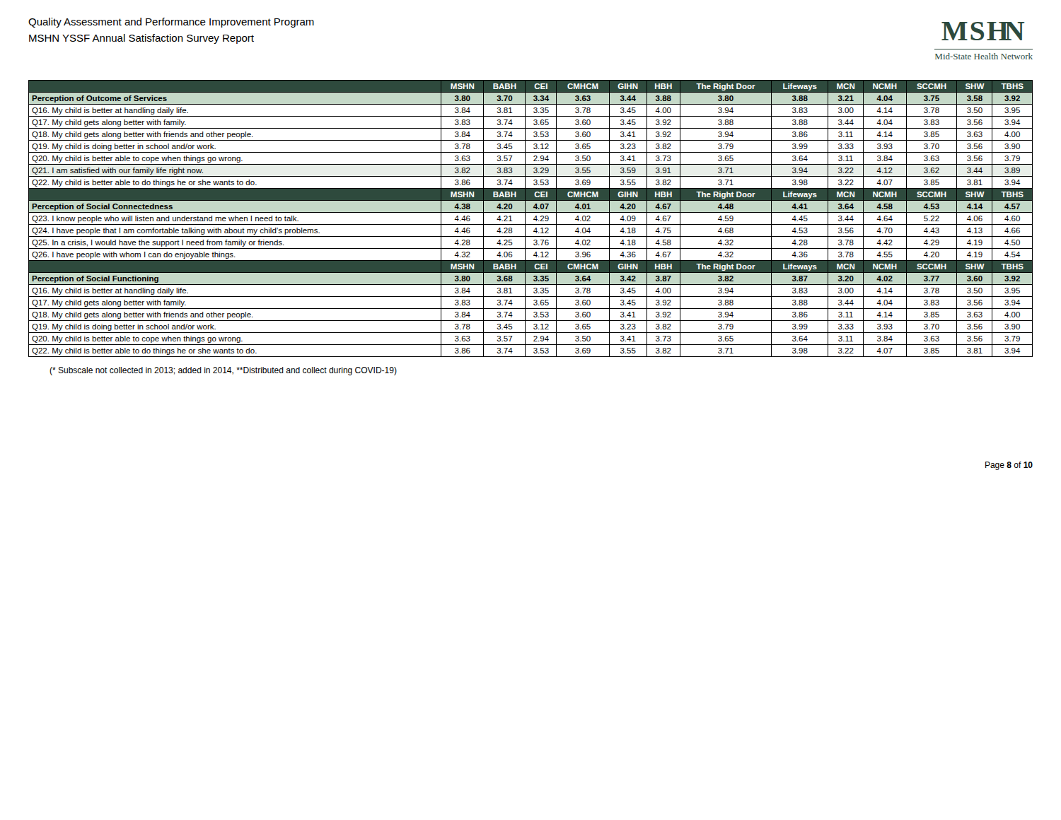Quality Assessment and Performance Improvement Program
MSHN YSSF Annual Satisfaction Survey Report
MSHN
Mid-State Health Network
| | MSHN | BABH | CEI | CMHCM | GIHN | HBH | The Right Door | Lifeways | MCN | NCMH | SCCMH | SHW | TBHS |
| --- | --- | --- | --- | --- | --- | --- | --- | --- | --- | --- | --- | --- | --- |
| Perception of Outcome of Services | 3.80 | 3.70 | 3.34 | 3.63 | 3.44 | 3.88 | 3.80 | 3.88 | 3.21 | 4.04 | 3.75 | 3.58 | 3.92 |
| Q16. My child is better at handling daily life. | 3.84 | 3.81 | 3.35 | 3.78 | 3.45 | 4.00 | 3.94 | 3.83 | 3.00 | 4.14 | 3.78 | 3.50 | 3.95 |
| Q17. My child gets along better with family. | 3.83 | 3.74 | 3.65 | 3.60 | 3.45 | 3.92 | 3.88 | 3.88 | 3.44 | 4.04 | 3.83 | 3.56 | 3.94 |
| Q18. My child gets along better with friends and other people. | 3.84 | 3.74 | 3.53 | 3.60 | 3.41 | 3.92 | 3.94 | 3.86 | 3.11 | 4.14 | 3.85 | 3.63 | 4.00 |
| Q19. My child is doing better in school and/or work. | 3.78 | 3.45 | 3.12 | 3.65 | 3.23 | 3.82 | 3.79 | 3.99 | 3.33 | 3.93 | 3.70 | 3.56 | 3.90 |
| Q20. My child is better able to cope when things go wrong. | 3.63 | 3.57 | 2.94 | 3.50 | 3.41 | 3.73 | 3.65 | 3.64 | 3.11 | 3.84 | 3.63 | 3.56 | 3.79 |
| Q21. I am satisfied with our family life right now. | 3.82 | 3.83 | 3.29 | 3.55 | 3.59 | 3.91 | 3.71 | 3.94 | 3.22 | 4.12 | 3.62 | 3.44 | 3.89 |
| Q22. My child is better able to do things he or she wants to do. | 3.86 | 3.74 | 3.53 | 3.69 | 3.55 | 3.82 | 3.71 | 3.98 | 3.22 | 4.07 | 3.85 | 3.81 | 3.94 |
| | MSHN | BABH | CEI | CMHCM | GIHN | HBH | The Right Door | Lifeways | MCN | NCMH | SCCMH | SHW | TBHS |
| Perception of Social Connectedness | 4.38 | 4.20 | 4.07 | 4.01 | 4.20 | 4.67 | 4.48 | 4.41 | 3.64 | 4.58 | 4.53 | 4.14 | 4.57 |
| Q23. I know people who will listen and understand me when I need to talk. | 4.46 | 4.21 | 4.29 | 4.02 | 4.09 | 4.67 | 4.59 | 4.45 | 3.44 | 4.64 | 5.22 | 4.06 | 4.60 |
| Q24. I have people that I am comfortable talking with about my child’s problems. | 4.46 | 4.28 | 4.12 | 4.04 | 4.18 | 4.75 | 4.68 | 4.53 | 3.56 | 4.70 | 4.43 | 4.13 | 4.66 |
| Q25. In a crisis, I would have the support I need from family or friends. | 4.28 | 4.25 | 3.76 | 4.02 | 4.18 | 4.58 | 4.32 | 4.28 | 3.78 | 4.42 | 4.29 | 4.19 | 4.50 |
| Q26. I have people with whom I can do enjoyable things. | 4.32 | 4.06 | 4.12 | 3.96 | 4.36 | 4.67 | 4.32 | 4.36 | 3.78 | 4.55 | 4.20 | 4.19 | 4.54 |
| | MSHN | BABH | CEI | CMHCM | GIHN | HBH | The Right Door | Lifeways | MCN | NCMH | SCCMH | SHW | TBHS |
| Perception of Social Functioning | 3.80 | 3.68 | 3.35 | 3.64 | 3.42 | 3.87 | 3.82 | 3.87 | 3.20 | 4.02 | 3.77 | 3.60 | 3.92 |
| Q16. My child is better at handling daily life. | 3.84 | 3.81 | 3.35 | 3.78 | 3.45 | 4.00 | 3.94 | 3.83 | 3.00 | 4.14 | 3.78 | 3.50 | 3.95 |
| Q17. My child gets along better with family. | 3.83 | 3.74 | 3.65 | 3.60 | 3.45 | 3.92 | 3.88 | 3.88 | 3.44 | 4.04 | 3.83 | 3.56 | 3.94 |
| Q18. My child gets along better with friends and other people. | 3.84 | 3.74 | 3.53 | 3.60 | 3.41 | 3.92 | 3.94 | 3.86 | 3.11 | 4.14 | 3.85 | 3.63 | 4.00 |
| Q19. My child is doing better in school and/or work. | 3.78 | 3.45 | 3.12 | 3.65 | 3.23 | 3.82 | 3.79 | 3.99 | 3.33 | 3.93 | 3.70 | 3.56 | 3.90 |
| Q20. My child is better able to cope when things go wrong. | 3.63 | 3.57 | 2.94 | 3.50 | 3.41 | 3.73 | 3.65 | 3.64 | 3.11 | 3.84 | 3.63 | 3.56 | 3.79 |
| Q22. My child is better able to do things he or she wants to do. | 3.86 | 3.74 | 3.53 | 3.69 | 3.55 | 3.82 | 3.71 | 3.98 | 3.22 | 4.07 | 3.85 | 3.81 | 3.94 |
(* Subscale not collected in 2013; added in 2014, **Distributed and collect during COVID-19)
Page 8 of 10